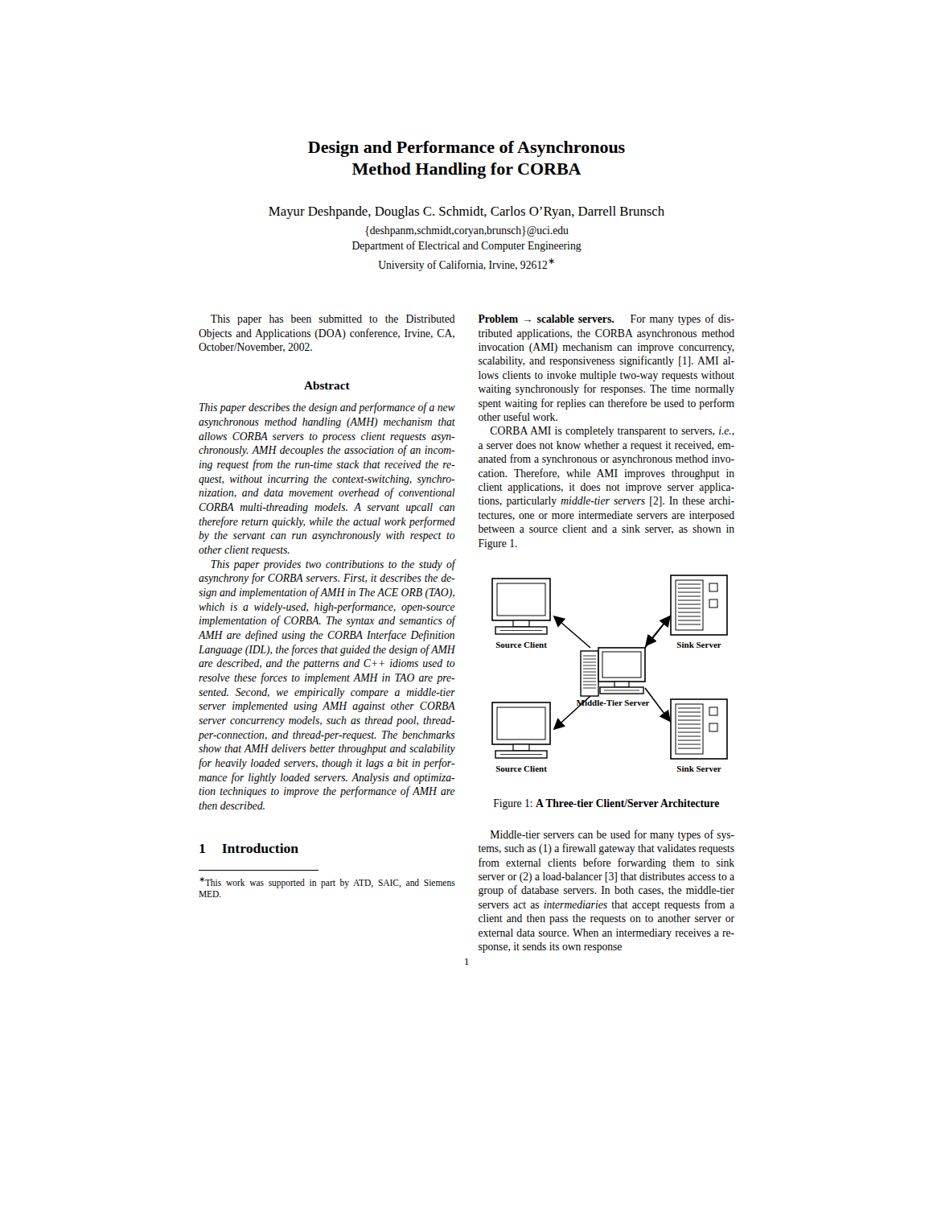Design and Performance of Asynchronous
Method Handling for CORBA
Mayur Deshpande, Douglas C. Schmidt, Carlos O’Ryan, Darrell Brunsch
{deshpanm,schmidt,coryan,brunsch}@uci.edu
Department of Electrical and Computer Engineering
University of California, Irvine, 92612∗
This paper has been submitted to the Distributed Objects and Applications (DOA) conference, Irvine, CA, October/November, 2002.
Abstract
This paper describes the design and performance of a new asynchronous method handling (AMH) mechanism that allows CORBA servers to process client requests asynchronously. AMH decouples the association of an incoming request from the run-time stack that received the request, without incurring the context-switching, synchronization, and data movement overhead of conventional CORBA multi-threading models. A servant upcall can therefore return quickly, while the actual work performed by the servant can run asynchronously with respect to other client requests.
This paper provides two contributions to the study of asynchrony for CORBA servers. First, it describes the design and implementation of AMH in The ACE ORB (TAO), which is a widely-used, high-performance, open-source implementation of CORBA. The syntax and semantics of AMH are defined using the CORBA Interface Definition Language (IDL), the forces that guided the design of AMH are described, and the patterns and C++ idioms used to resolve these forces to implement AMH in TAO are presented. Second, we empirically compare a middle-tier server implemented using AMH against other CORBA server concurrency models, such as thread pool, thread-per-connection, and thread-per-request. The benchmarks show that AMH delivers better throughput and scalability for heavily loaded servers, though it lags a bit in performance for lightly loaded servers. Analysis and optimization techniques to improve the performance of AMH are then described.
1 Introduction
∗This work was supported in part by ATD, SAIC, and Siemens MED.
Problem → scalable servers. For many types of distributed applications, the CORBA asynchronous method invocation (AMI) mechanism can improve concurrency, scalability, and responsiveness significantly [1]. AMI allows clients to invoke multiple two-way requests without waiting synchronously for responses. The time normally spent waiting for replies can therefore be used to perform other useful work.
CORBA AMI is completely transparent to servers, i.e., a server does not know whether a request it received, emanated from a synchronous or asynchronous method invocation. Therefore, while AMI improves throughput in client applications, it does not improve server applications, particularly middle-tier servers [2]. In these architectures, one or more intermediate servers are interposed between a source client and a sink server, as shown in Figure 1.
Source Client Source Client Middle-Tier Server Sink Server Sink Server
Figure 1: A Three-tier Client/Server Architecture
Middle-tier servers can be used for many types of systems, such as (1) a firewall gateway that validates requests from external clients before forwarding them to sink server or (2) a load-balancer [3] that distributes access to a group of database servers. In both cases, the middle-tier servers act as intermediaries that accept requests from a client and then pass the requests on to another server or external data source. When an intermediary receives a response, it sends its own response
1